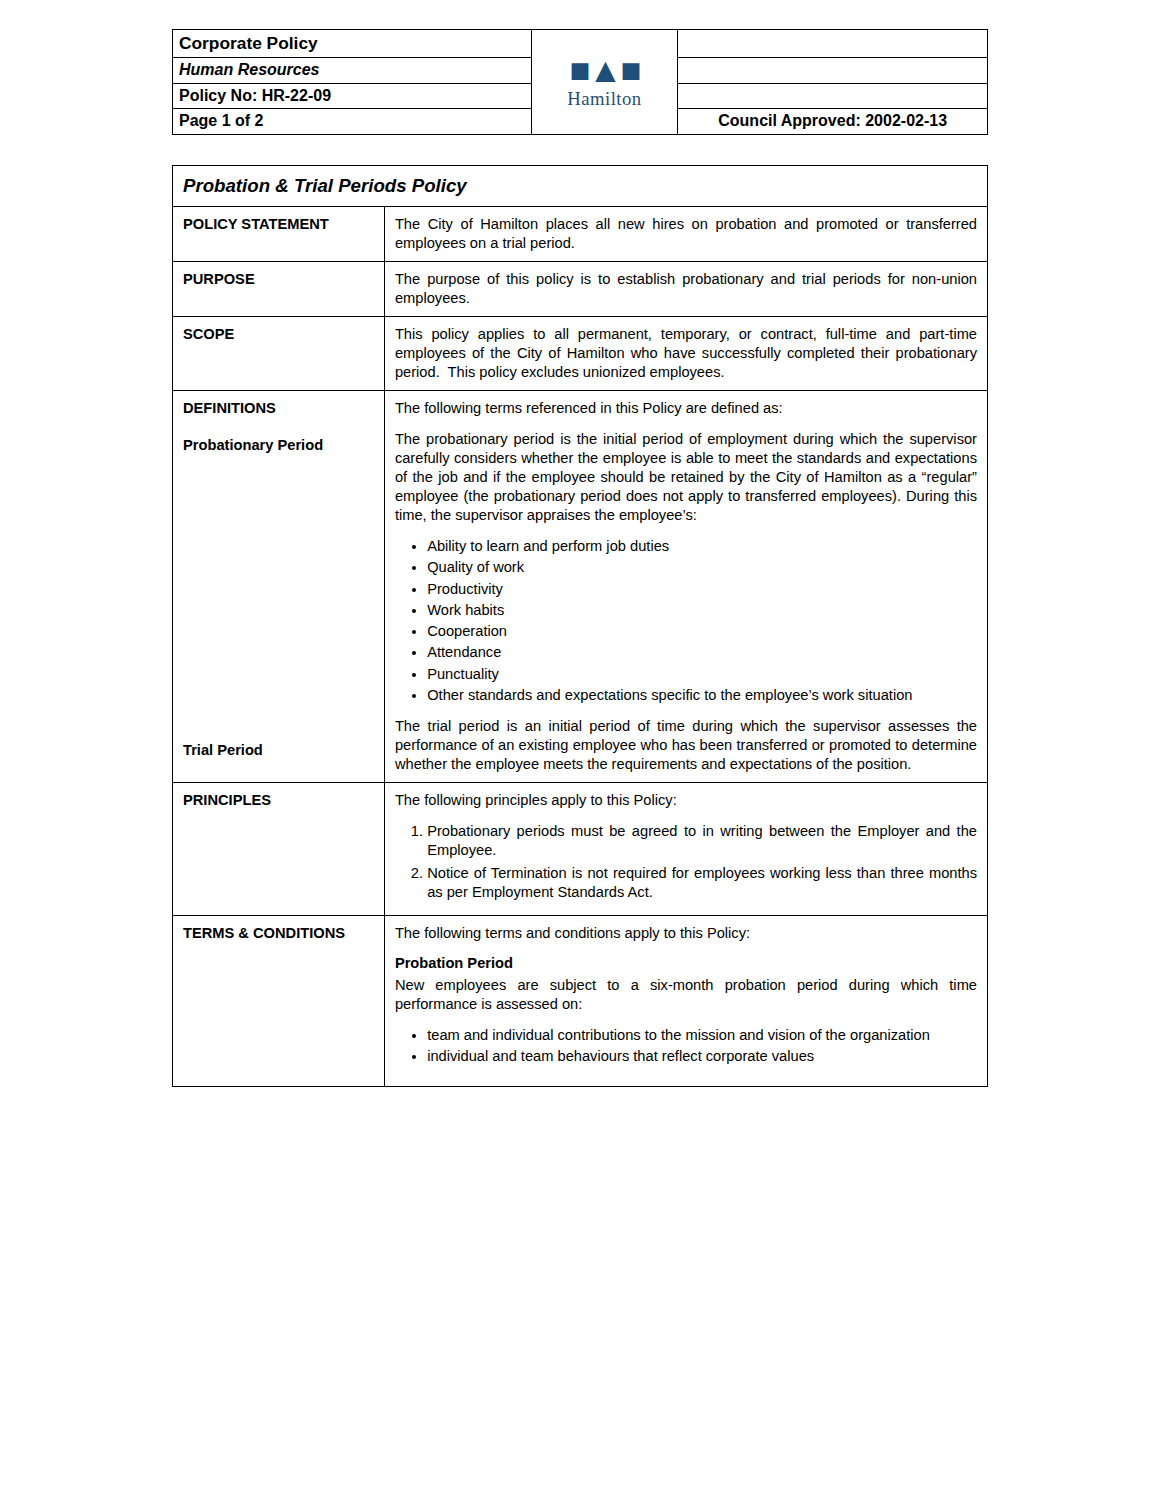| Corporate Policy | ■▲■ Hamilton | |
| Human Resources | |
| Policy No: HR-22-09 | |
| Page 1 of 2 | Council Approved: 2002-02-13 |
| Probation & Trial Periods Policy |
| POLICY STATEMENT | The City of Hamilton places all new hires on probation and promoted or transferred employees on a trial period. |
| PURPOSE | The purpose of this policy is to establish probationary and trial periods for non-union employees. |
| SCOPE | This policy applies to all permanent, temporary, or contract, full-time and part-time employees of the City of Hamilton who have successfully completed their probationary period. This policy excludes unionized employees. |
| DEFINITIONS Probationary Period Trial Period | The following terms referenced in this Policy are defined as: The probationary period is the initial period of employment during which the supervisor carefully considers whether the employee is able to meet the standards and expectations of the job and if the employee should be retained by the City of Hamilton as a “regular” employee (the probationary period does not apply to transferred employees). During this time, the supervisor appraises the employee’s: Ability to learn and perform job duties Quality of work Productivity Work habits Cooperation Attendance Punctuality Other standards and expectations specific to the employee’s work situation The trial period is an initial period of time during which the supervisor assesses the performance of an existing employee who has been transferred or promoted to determine whether the employee meets the requirements and expectations of the position. |
| PRINCIPLES | The following principles apply to this Policy: Probationary periods must be agreed to in writing between the Employer and the Employee. Notice of Termination is not required for employees working less than three months as per Employment Standards Act. |
| TERMS & CONDITIONS | The following terms and conditions apply to this Policy: Probation Period New employees are subject to a six-month probation period during which time performance is assessed on: team and individual contributions to the mission and vision of the organization individual and team behaviours that reflect corporate values |